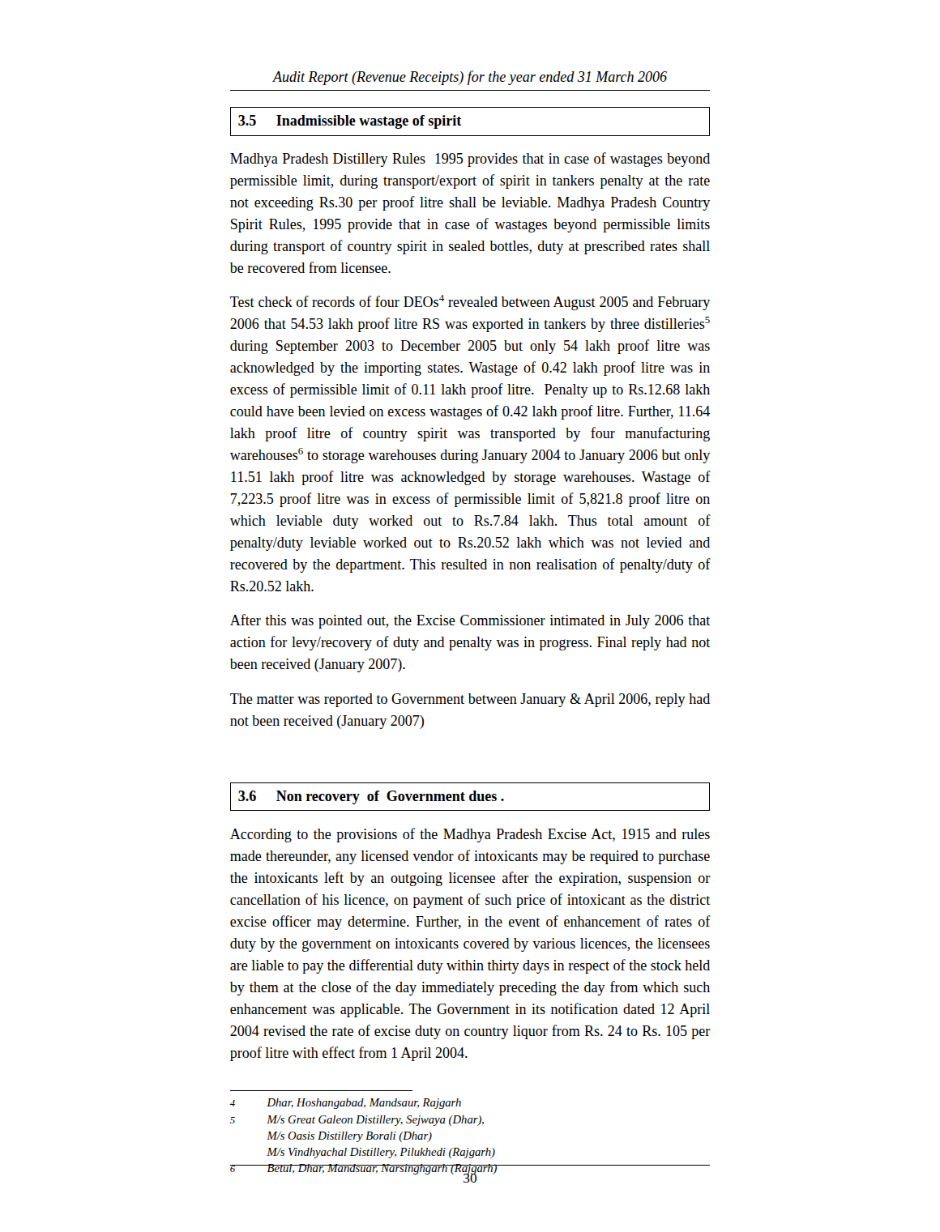Audit Report (Revenue Receipts) for the year ended 31 March 2006
3.5 Inadmissible wastage of spirit
Madhya Pradesh Distillery Rules 1995 provides that in case of wastages beyond permissible limit, during transport/export of spirit in tankers penalty at the rate not exceeding Rs.30 per proof litre shall be leviable. Madhya Pradesh Country Spirit Rules, 1995 provide that in case of wastages beyond permissible limits during transport of country spirit in sealed bottles, duty at prescribed rates shall be recovered from licensee.
Test check of records of four DEOs4 revealed between August 2005 and February 2006 that 54.53 lakh proof litre RS was exported in tankers by three distilleries5 during September 2003 to December 2005 but only 54 lakh proof litre was acknowledged by the importing states. Wastage of 0.42 lakh proof litre was in excess of permissible limit of 0.11 lakh proof litre. Penalty up to Rs.12.68 lakh could have been levied on excess wastages of 0.42 lakh proof litre. Further, 11.64 lakh proof litre of country spirit was transported by four manufacturing warehouses6 to storage warehouses during January 2004 to January 2006 but only 11.51 lakh proof litre was acknowledged by storage warehouses. Wastage of 7,223.5 proof litre was in excess of permissible limit of 5,821.8 proof litre on which leviable duty worked out to Rs.7.84 lakh. Thus total amount of penalty/duty leviable worked out to Rs.20.52 lakh which was not levied and recovered by the department. This resulted in non realisation of penalty/duty of Rs.20.52 lakh.
After this was pointed out, the Excise Commissioner intimated in July 2006 that action for levy/recovery of duty and penalty was in progress. Final reply had not been received (January 2007).
The matter was reported to Government between January & April 2006, reply had not been received (January 2007)
3.6 Non recovery of Government dues .
According to the provisions of the Madhya Pradesh Excise Act, 1915 and rules made thereunder, any licensed vendor of intoxicants may be required to purchase the intoxicants left by an outgoing licensee after the expiration, suspension or cancellation of his licence, on payment of such price of intoxicant as the district excise officer may determine. Further, in the event of enhancement of rates of duty by the government on intoxicants covered by various licences, the licensees are liable to pay the differential duty within thirty days in respect of the stock held by them at the close of the day immediately preceding the day from which such enhancement was applicable. The Government in its notification dated 12 April 2004 revised the rate of excise duty on country liquor from Rs. 24 to Rs. 105 per proof litre with effect from 1 April 2004.
4
Dhar, Hoshangabad, Mandsaur, Rajgarh
5
M/s Great Galeon Distillery, Sejwaya (Dhar),
M/s Oasis Distillery Borali (Dhar)
M/s Vindhyachal Distillery, Pilukhedi (Rajgarh)
6
Betul, Dhar, Mandsuar, Narsinghgarh (Rajgarh)
30